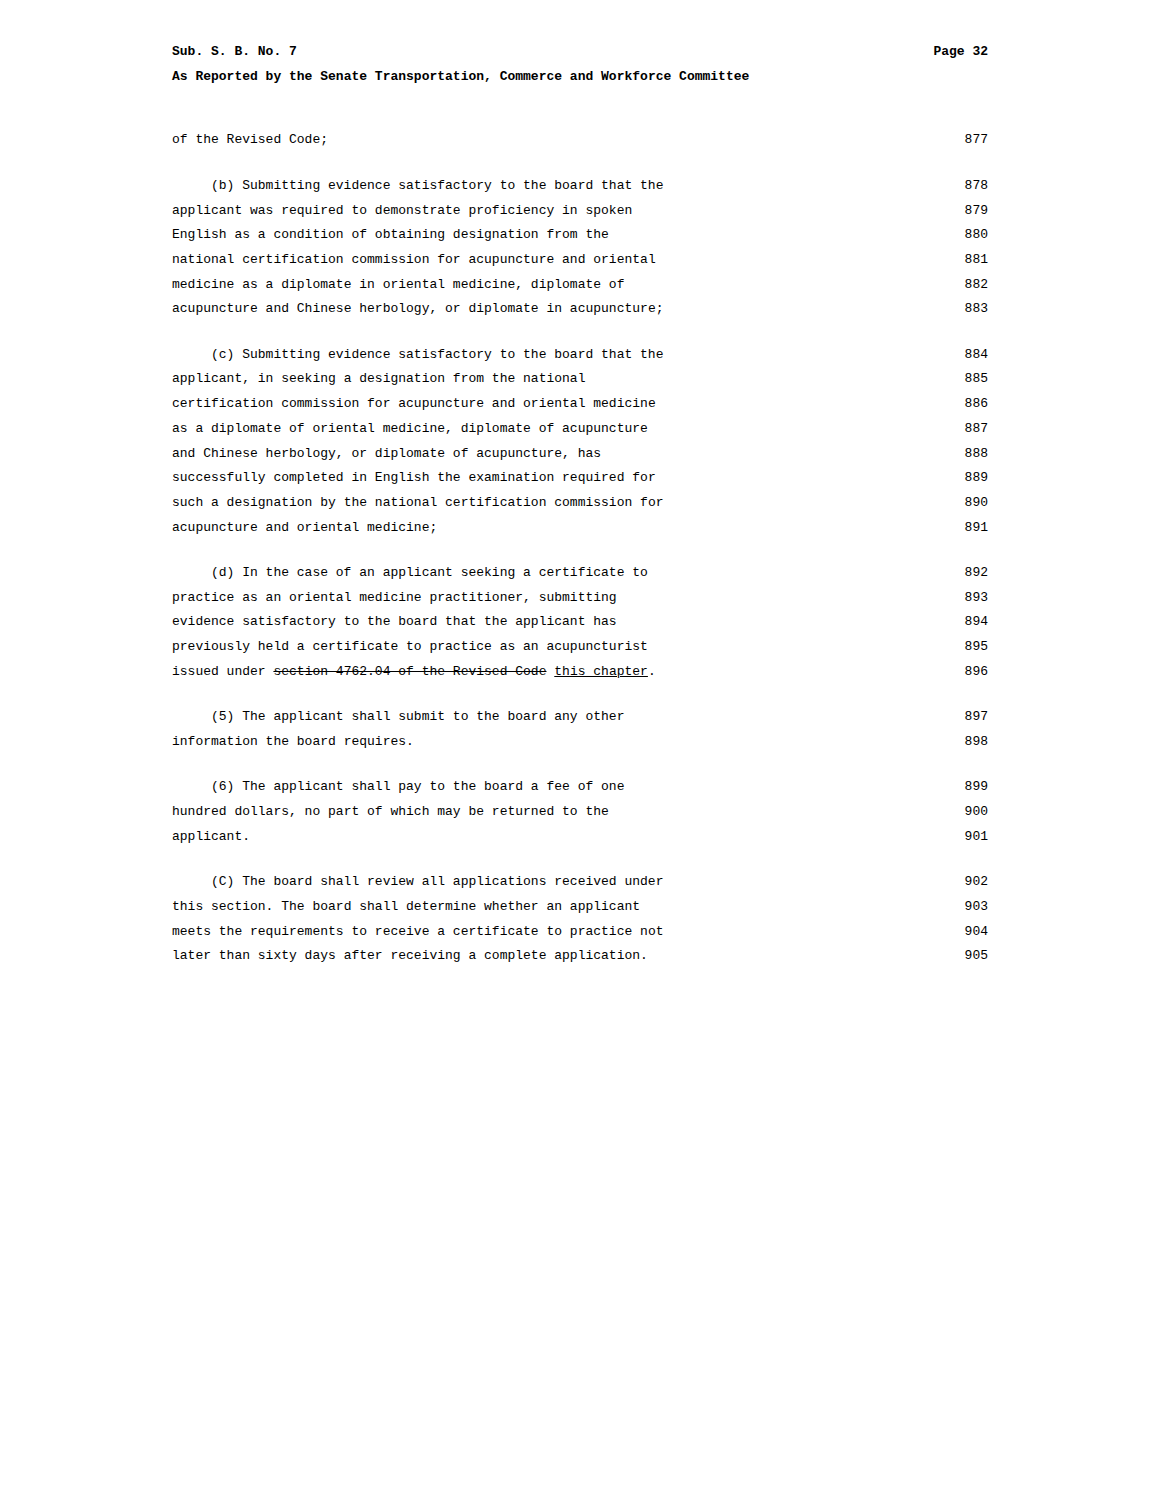Sub. S. B. No. 7 Page 32
As Reported by the Senate Transportation, Commerce and Workforce Committee
of the Revised Code; 877
(b) Submitting evidence satisfactory to the board that the 878 applicant was required to demonstrate proficiency in spoken 879 English as a condition of obtaining designation from the 880 national certification commission for acupuncture and oriental 881 medicine as a diplomate in oriental medicine, diplomate of 882 acupuncture and Chinese herbology, or diplomate in acupuncture; 883
(c) Submitting evidence satisfactory to the board that the 884 applicant, in seeking a designation from the national 885 certification commission for acupuncture and oriental medicine 886 as a diplomate of oriental medicine, diplomate of acupuncture 887 and Chinese herbology, or diplomate of acupuncture, has 888 successfully completed in English the examination required for 889 such a designation by the national certification commission for 890 acupuncture and oriental medicine; 891
(d) In the case of an applicant seeking a certificate to 892 practice as an oriental medicine practitioner, submitting 893 evidence satisfactory to the board that the applicant has 894 previously held a certificate to practice as an acupuncturist 895 issued under section 4762.04 of the Revised Code this chapter. 896
(5) The applicant shall submit to the board any other 897 information the board requires. 898
(6) The applicant shall pay to the board a fee of one 899 hundred dollars, no part of which may be returned to the 900 applicant. 901
(C) The board shall review all applications received under 902 this section. The board shall determine whether an applicant 903 meets the requirements to receive a certificate to practice not 904 later than sixty days after receiving a complete application. 905